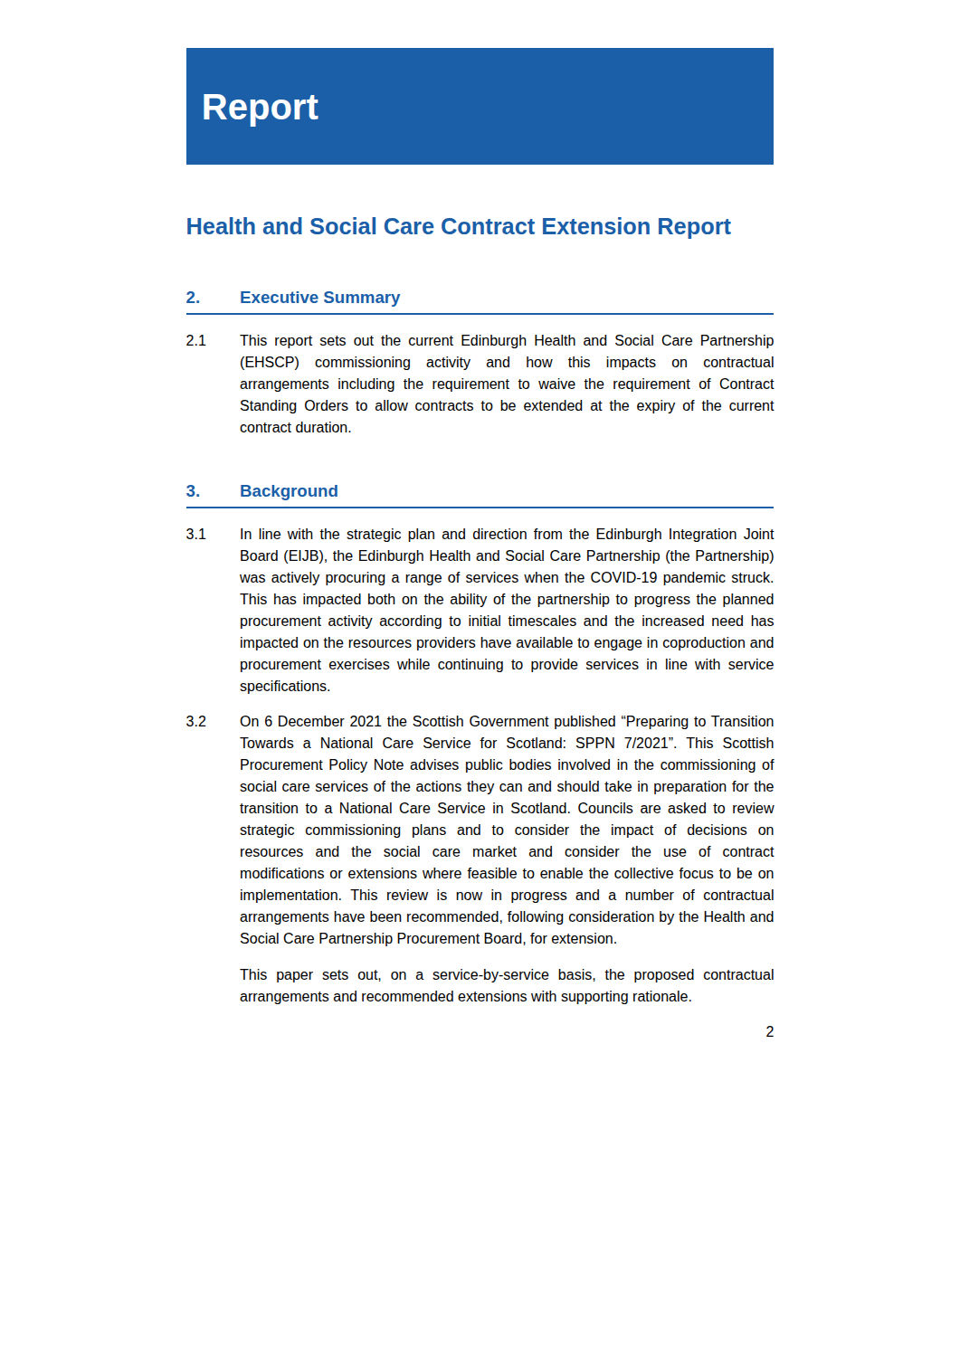Report
Health and Social Care Contract Extension Report
2. Executive Summary
2.1
This report sets out the current Edinburgh Health and Social Care Partnership (EHSCP) commissioning activity and how this impacts on contractual arrangements including the requirement to waive the requirement of Contract Standing Orders to allow contracts to be extended at the expiry of the current contract duration.
3. Background
3.1
In line with the strategic plan and direction from the Edinburgh Integration Joint Board (EIJB), the Edinburgh Health and Social Care Partnership (the Partnership) was actively procuring a range of services when the COVID-19 pandemic struck. This has impacted both on the ability of the partnership to progress the planned procurement activity according to initial timescales and the increased need has impacted on the resources providers have available to engage in coproduction and procurement exercises while continuing to provide services in line with service specifications.
3.2
On 6 December 2021 the Scottish Government published “Preparing to Transition Towards a National Care Service for Scotland: SPPN 7/2021”. This Scottish Procurement Policy Note advises public bodies involved in the commissioning of social care services of the actions they can and should take in preparation for the transition to a National Care Service in Scotland. Councils are asked to review strategic commissioning plans and to consider the impact of decisions on resources and the social care market and consider the use of contract modifications or extensions where feasible to enable the collective focus to be on implementation. This review is now in progress and a number of contractual arrangements have been recommended, following consideration by the Health and Social Care Partnership Procurement Board, for extension.
This paper sets out, on a service-by-service basis, the proposed contractual arrangements and recommended extensions with supporting rationale.
2